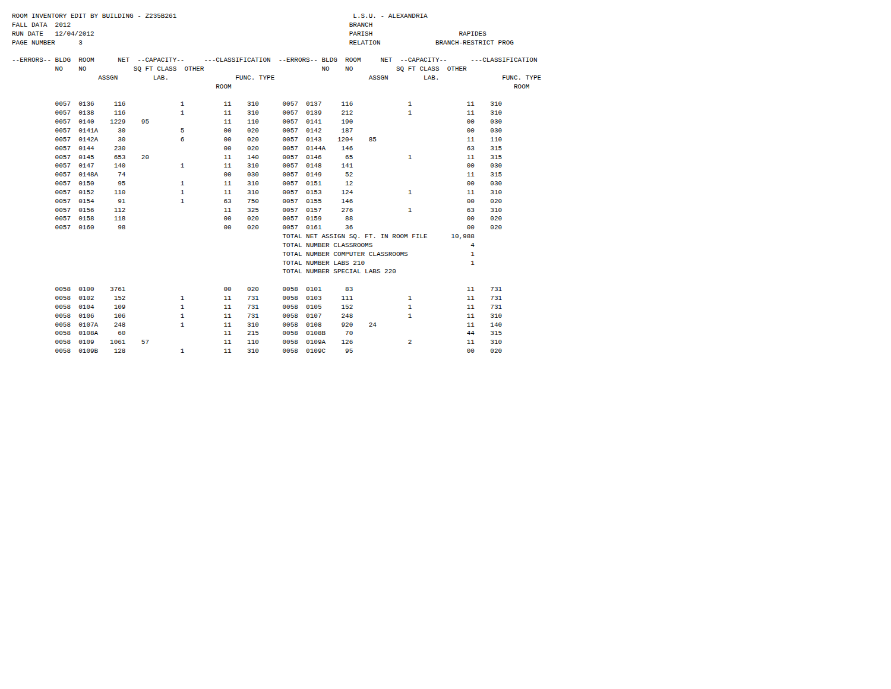ROOM INVENTORY EDIT BY BUILDING - Z235B261                                             L.S.U. - ALEXANDRIA
FALL DATA  2012                                                                       BRANCH
RUN DATE   12/04/2012                                                                 PARISH                      RAPIDES
PAGE NUMBER      3                                                                    RELATION              BRANCH-RESTRICT PROG

--ERRORS-- BLDG  ROOM      NET  --CAPACITY--     ---CLASSIFICATION  --ERRORS-- BLDG  ROOM     NET  --CAPACITY--      ---CLASSIFICATION
           NO    NO            SQ FT CLASS  OTHER                              NO    NO           SQ FT CLASS  OTHER
                      ASSGN         LAB.                 FUNC. TYPE                        ASSGN         LAB.                FUNC. TYPE
                                                    ROOM                                                                        ROOM

           0057  0136     116              1          11    310      0057  0137     116              1              11    310
           0057  0138     116              1          11    310      0057  0139     212              1              11    310
           0057  0140    1229    95                   11    110      0057  0141     190                             00    030
           0057  0141A     30              5          00    020      0057  0142     187                             00    030
           0057  0142A     30              6          00    020      0057  0143    1204    85                       11    110
           0057  0144     230                         00    020      0057  0144A    146                             63    315
           0057  0145     653    20                   11    140      0057  0146      65              1              11    315
           0057  0147     140              1          11    310      0057  0148     141                             00    030
           0057  0148A     74                         00    030      0057  0149      52                             11    315
           0057  0150      95              1          11    310      0057  0151      12                             00    030
           0057  0152     110              1          11    310      0057  0153     124              1              11    310
           0057  0154      91              1          63    750      0057  0155     146                             00    020
           0057  0156     112                         11    325      0057  0157     276              1              63    310
           0057  0158     118                         00    020      0057  0159      88                             00    020
           0057  0160      98                         00    020      0057  0161      36                             00    020
                                                                     TOTAL NET ASSIGN SQ. FT. IN ROOM FILE      10,988
                                                                     TOTAL NUMBER CLASSROOMS                         4
                                                                     TOTAL NUMBER COMPUTER CLASSROOMS                1
                                                                     TOTAL NUMBER LABS 210                           1
                                                                     TOTAL NUMBER SPECIAL LABS 220

           0058  0100    3761                         00    020      0058  0101      83                             11    731
           0058  0102     152              1          11    731      0058  0103     111              1              11    731
           0058  0104     109              1          11    731      0058  0105     152              1              11    731
           0058  0106     106              1          11    731      0058  0107     248              1              11    310
           0058  0107A    248              1          11    310      0058  0108     920    24                       11    140
           0058  0108A     60                         11    215      0058  0108B     70                             44    315
           0058  0109    1061    57                   11    110      0058  0109A    126              2              11    310
           0058  0109B    128              1          11    310      0058  0109C     95                             00    020